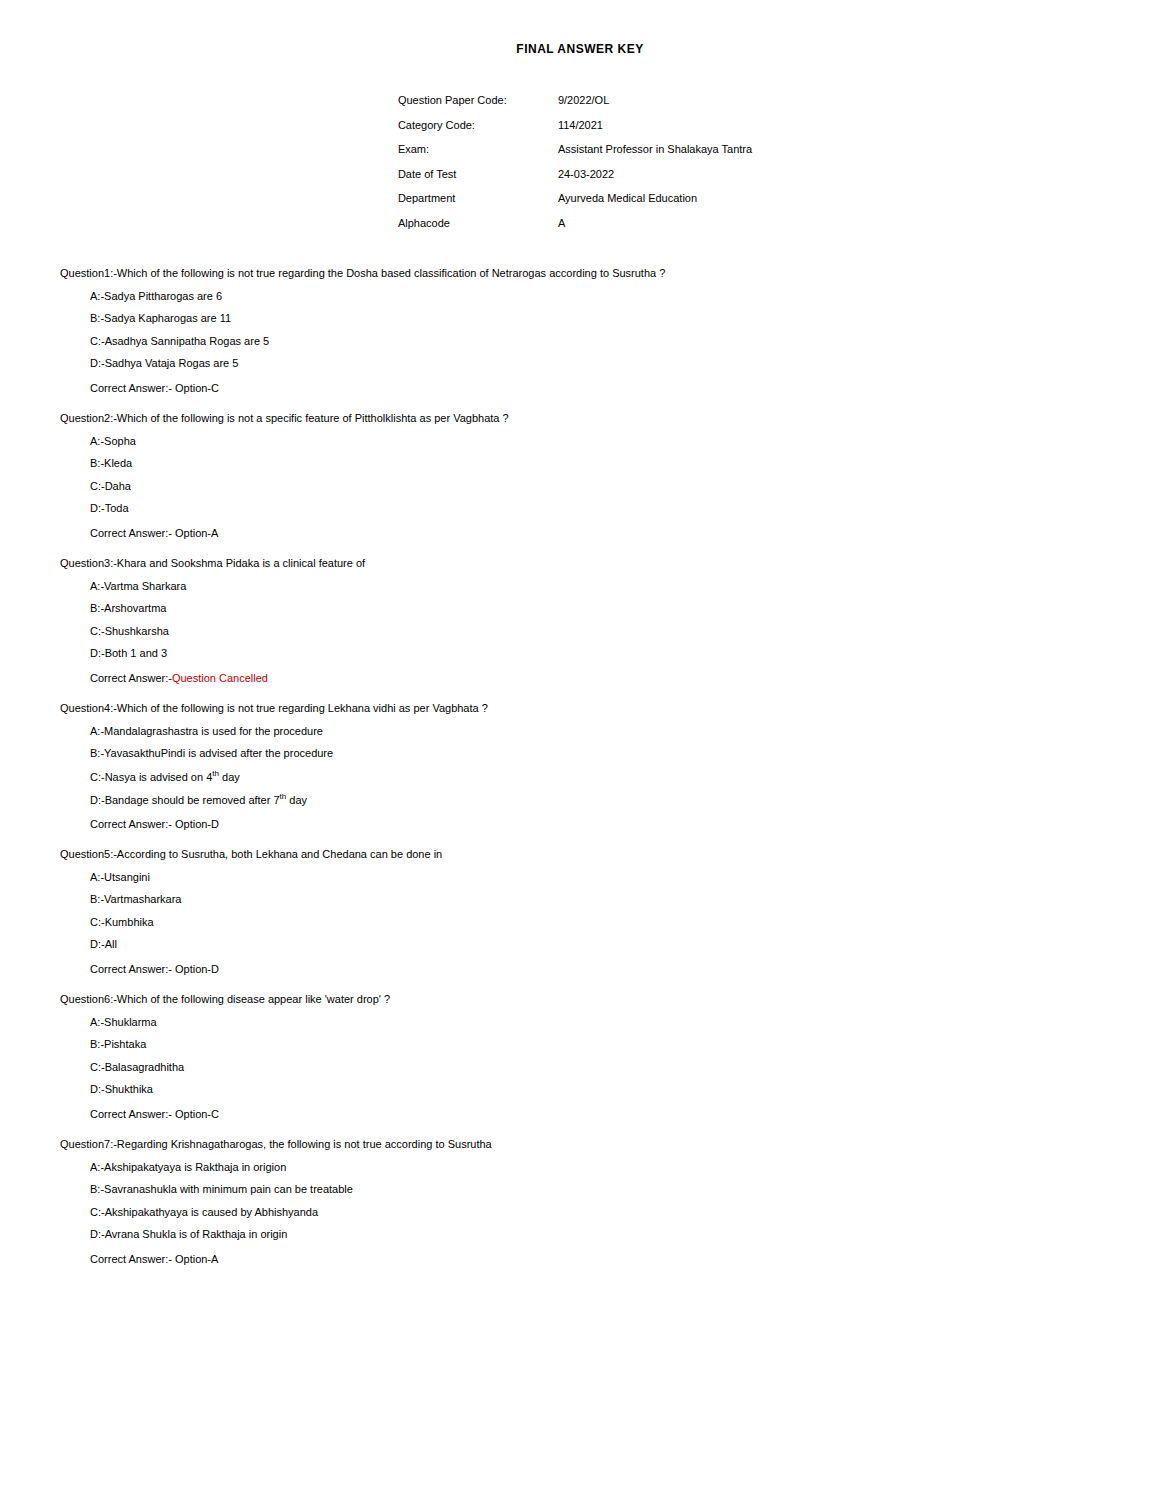FINAL ANSWER KEY
| Question Paper Code: | 9/2022/OL |
| Category Code: | 114/2021 |
| Exam: | Assistant Professor in Shalakaya Tantra |
| Date of Test | 24-03-2022 |
| Department | Ayurveda Medical Education |
| Alphacode | A |
Question1:-Which of the following is not true regarding the Dosha based classification of Netrarogas according to Susrutha ?
A:-Sadya Pittharogas are 6
B:-Sadya Kapharogas are 11
C:-Asadhya Sannipatha Rogas are 5
D:-Sadhya Vataja Rogas are 5
Correct Answer:- Option-C
Question2:-Which of the following is not a specific feature of Pittholklishta as per Vagbhata ?
A:-Sopha
B:-Kleda
C:-Daha
D:-Toda
Correct Answer:- Option-A
Question3:-Khara and Sookshma Pidaka is a clinical feature of
A:-Vartma Sharkara
B:-Arshovartma
C:-Shushkarsha
D:-Both 1 and 3
Correct Answer:-Question Cancelled
Question4:-Which of the following is not true regarding Lekhana vidhi as per Vagbhata ?
A:-Mandalagrashastra is used for the procedure
B:-YavasakthuPindi is advised after the procedure
C:-Nasya is advised on 4th day
D:-Bandage should be removed after 7th day
Correct Answer:- Option-D
Question5:-According to Susrutha, both Lekhana and Chedana can be done in
A:-Utsangini
B:-Vartmasharkara
C:-Kumbhika
D:-All
Correct Answer:- Option-D
Question6:-Which of the following disease appear like 'water drop' ?
A:-Shuklarma
B:-Pishtaka
C:-Balasagradhitha
D:-Shukthika
Correct Answer:- Option-C
Question7:-Regarding Krishnagatharogas, the following is not true according to Susrutha
A:-Akshipakatyaya is Rakthaja in origion
B:-Savranashukla with minimum pain can be treatable
C:-Akshipakathyaya is caused by Abhishyanda
D:-Avrana Shukla is of Rakthaja in origin
Correct Answer:- Option-A